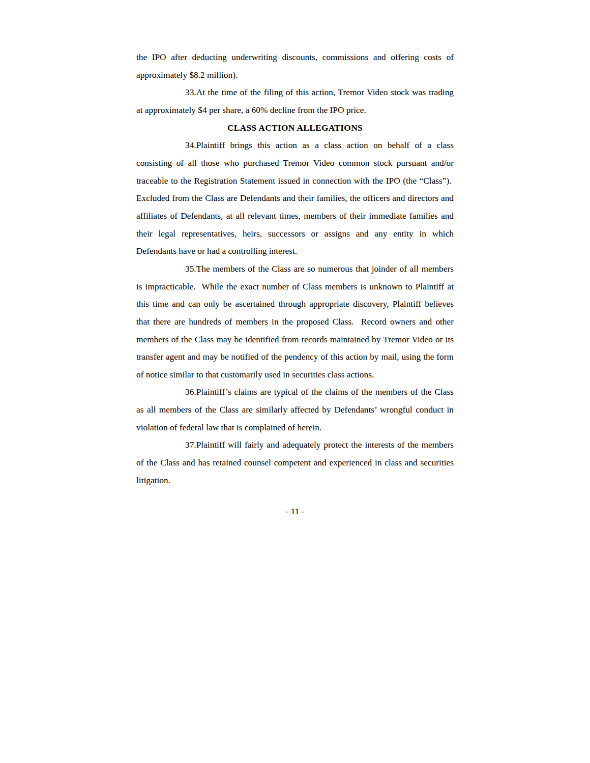the IPO after deducting underwriting discounts, commissions and offering costs of approximately $8.2 million).
33. At the time of the filing of this action, Tremor Video stock was trading at approximately $4 per share, a 60% decline from the IPO price.
CLASS ACTION ALLEGATIONS
34. Plaintiff brings this action as a class action on behalf of a class consisting of all those who purchased Tremor Video common stock pursuant and/or traceable to the Registration Statement issued in connection with the IPO (the “Class”). Excluded from the Class are Defendants and their families, the officers and directors and affiliates of Defendants, at all relevant times, members of their immediate families and their legal representatives, heirs, successors or assigns and any entity in which Defendants have or had a controlling interest.
35. The members of the Class are so numerous that joinder of all members is impracticable. While the exact number of Class members is unknown to Plaintiff at this time and can only be ascertained through appropriate discovery, Plaintiff believes that there are hundreds of members in the proposed Class. Record owners and other members of the Class may be identified from records maintained by Tremor Video or its transfer agent and may be notified of the pendency of this action by mail, using the form of notice similar to that customarily used in securities class actions.
36. Plaintiff’s claims are typical of the claims of the members of the Class as all members of the Class are similarly affected by Defendants’ wrongful conduct in violation of federal law that is complained of herein.
37. Plaintiff will fairly and adequately protect the interests of the members of the Class and has retained counsel competent and experienced in class and securities litigation.
- 11 -